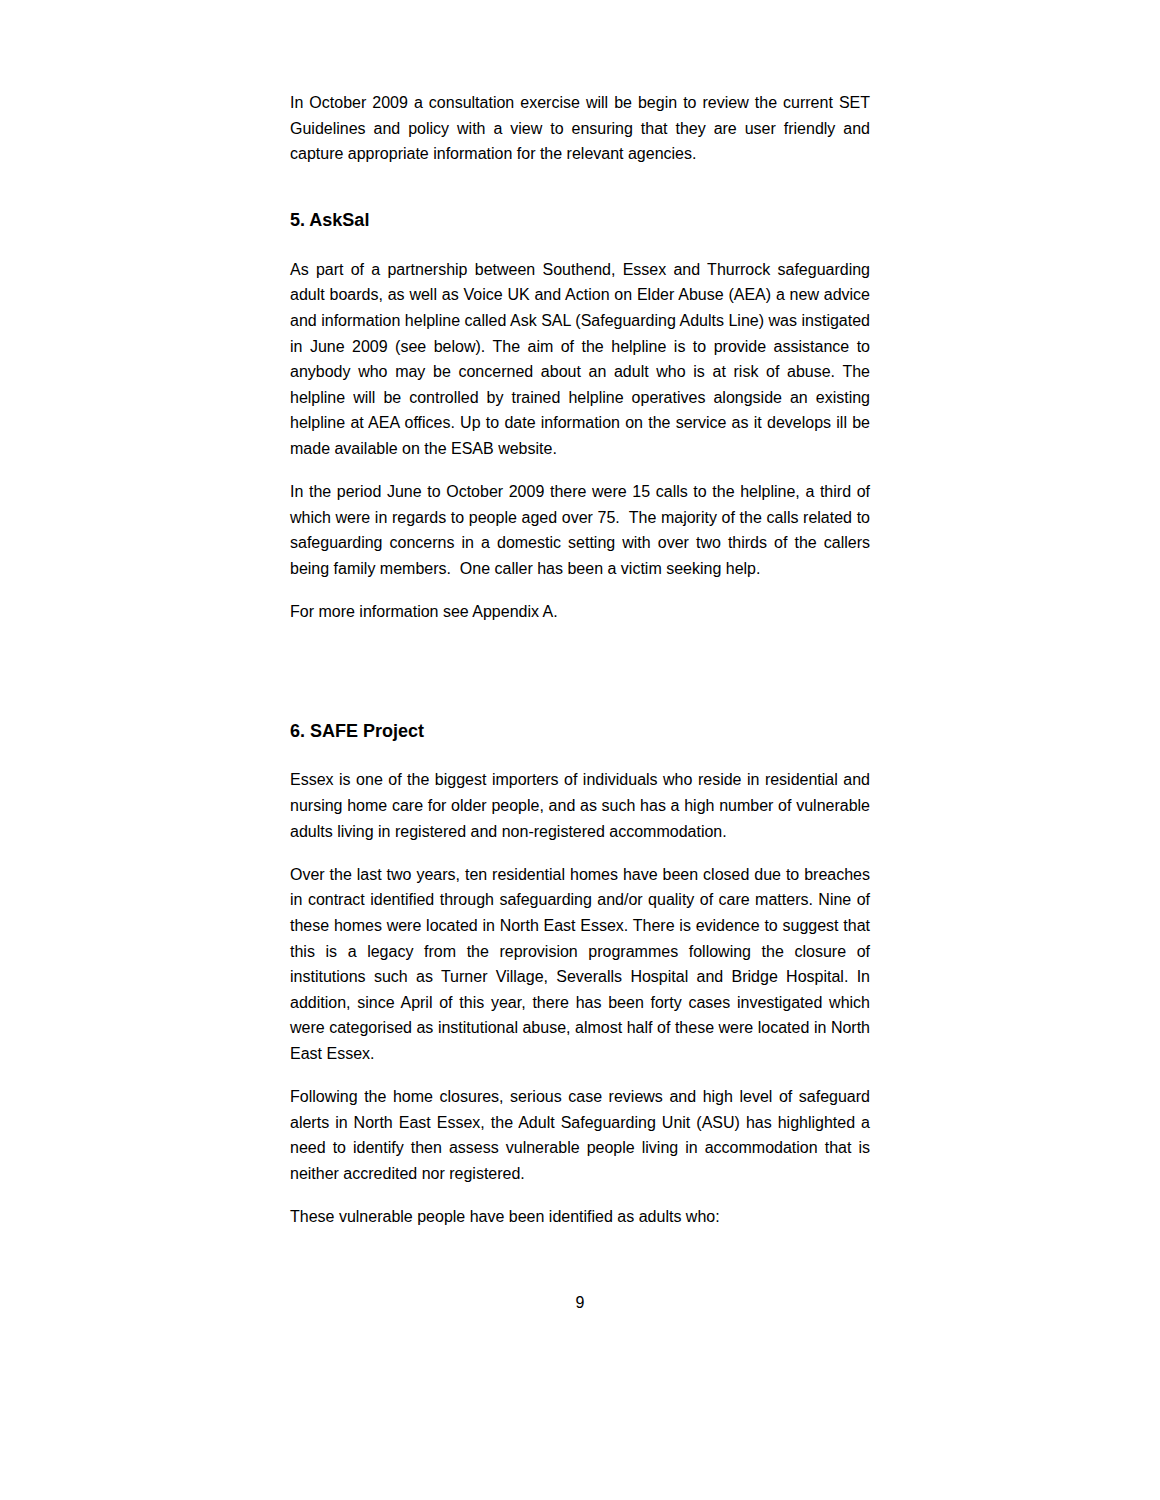In October 2009 a consultation exercise will be begin to review the current SET Guidelines and policy with a view to ensuring that they are user friendly and capture appropriate information for the relevant agencies.
5. AskSal
As part of a partnership between Southend, Essex and Thurrock safeguarding adult boards, as well as Voice UK and Action on Elder Abuse (AEA) a new advice and information helpline called Ask SAL (Safeguarding Adults Line) was instigated in June 2009 (see below). The aim of the helpline is to provide assistance to anybody who may be concerned about an adult who is at risk of abuse. The helpline will be controlled by trained helpline operatives alongside an existing helpline at AEA offices. Up to date information on the service as it develops ill be made available on the ESAB website.
In the period June to October 2009 there were 15 calls to the helpline, a third of which were in regards to people aged over 75. The majority of the calls related to safeguarding concerns in a domestic setting with over two thirds of the callers being family members. One caller has been a victim seeking help.
For more information see Appendix A.
6. SAFE Project
Essex is one of the biggest importers of individuals who reside in residential and nursing home care for older people, and as such has a high number of vulnerable adults living in registered and non-registered accommodation.
Over the last two years, ten residential homes have been closed due to breaches in contract identified through safeguarding and/or quality of care matters. Nine of these homes were located in North East Essex. There is evidence to suggest that this is a legacy from the reprovision programmes following the closure of institutions such as Turner Village, Severalls Hospital and Bridge Hospital. In addition, since April of this year, there has been forty cases investigated which were categorised as institutional abuse, almost half of these were located in North East Essex.
Following the home closures, serious case reviews and high level of safeguard alerts in North East Essex, the Adult Safeguarding Unit (ASU) has highlighted a need to identify then assess vulnerable people living in accommodation that is neither accredited nor registered.
These vulnerable people have been identified as adults who:
9